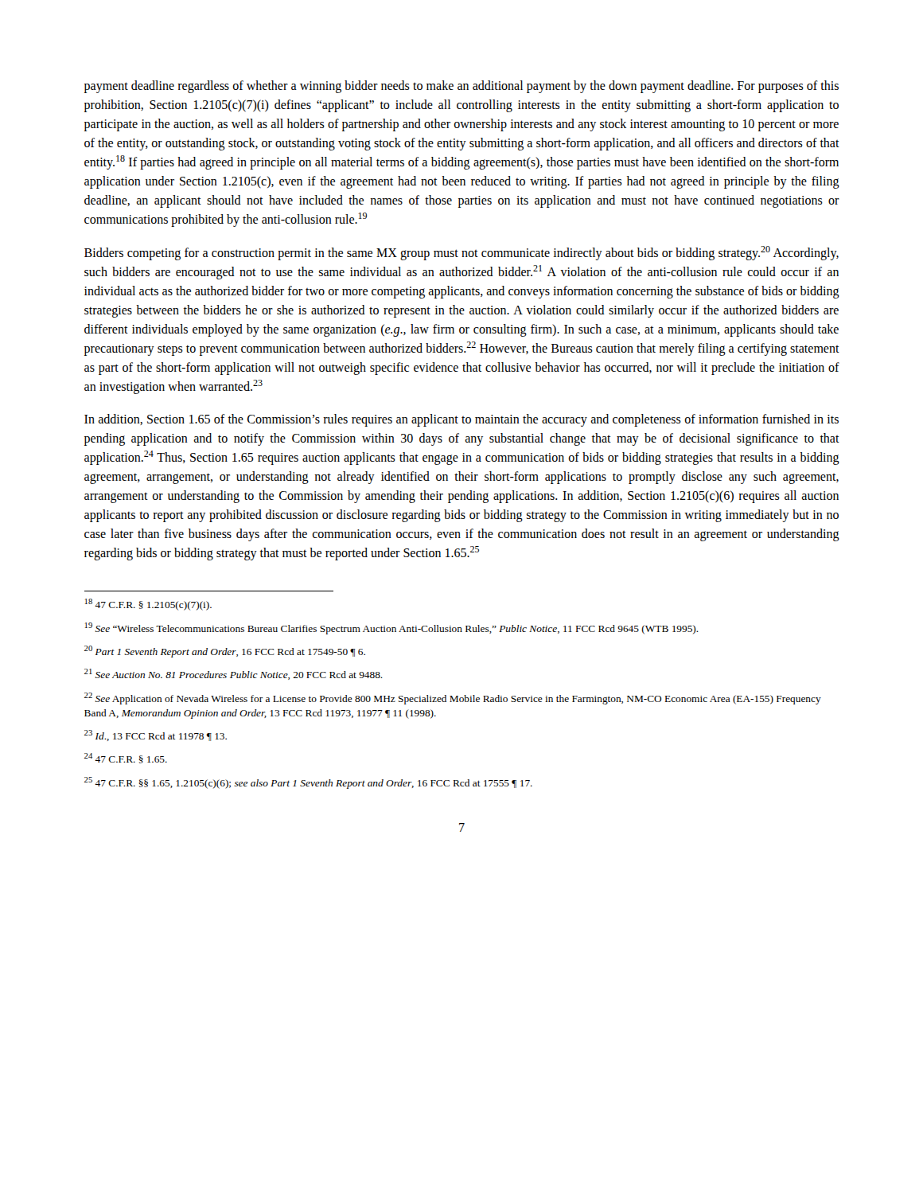payment deadline regardless of whether a winning bidder needs to make an additional payment by the down payment deadline. For purposes of this prohibition, Section 1.2105(c)(7)(i) defines “applicant” to include all controlling interests in the entity submitting a short-form application to participate in the auction, as well as all holders of partnership and other ownership interests and any stock interest amounting to 10 percent or more of the entity, or outstanding stock, or outstanding voting stock of the entity submitting a short-form application, and all officers and directors of that entity.18 If parties had agreed in principle on all material terms of a bidding agreement(s), those parties must have been identified on the short-form application under Section 1.2105(c), even if the agreement had not been reduced to writing. If parties had not agreed in principle by the filing deadline, an applicant should not have included the names of those parties on its application and must not have continued negotiations or communications prohibited by the anti-collusion rule.19
Bidders competing for a construction permit in the same MX group must not communicate indirectly about bids or bidding strategy.20 Accordingly, such bidders are encouraged not to use the same individual as an authorized bidder.21 A violation of the anti-collusion rule could occur if an individual acts as the authorized bidder for two or more competing applicants, and conveys information concerning the substance of bids or bidding strategies between the bidders he or she is authorized to represent in the auction. A violation could similarly occur if the authorized bidders are different individuals employed by the same organization (e.g., law firm or consulting firm). In such a case, at a minimum, applicants should take precautionary steps to prevent communication between authorized bidders.22 However, the Bureaus caution that merely filing a certifying statement as part of the short-form application will not outweigh specific evidence that collusive behavior has occurred, nor will it preclude the initiation of an investigation when warranted.23
In addition, Section 1.65 of the Commission’s rules requires an applicant to maintain the accuracy and completeness of information furnished in its pending application and to notify the Commission within 30 days of any substantial change that may be of decisional significance to that application.24 Thus, Section 1.65 requires auction applicants that engage in a communication of bids or bidding strategies that results in a bidding agreement, arrangement, or understanding not already identified on their short-form applications to promptly disclose any such agreement, arrangement or understanding to the Commission by amending their pending applications. In addition, Section 1.2105(c)(6) requires all auction applicants to report any prohibited discussion or disclosure regarding bids or bidding strategy to the Commission in writing immediately but in no case later than five business days after the communication occurs, even if the communication does not result in an agreement or understanding regarding bids or bidding strategy that must be reported under Section 1.65.25
18 47 C.F.R. § 1.2105(c)(7)(i).
19 See “Wireless Telecommunications Bureau Clarifies Spectrum Auction Anti-Collusion Rules,” Public Notice, 11 FCC Rcd 9645 (WTB 1995).
20 Part 1 Seventh Report and Order, 16 FCC Rcd at 17549-50 ¶ 6.
21 See Auction No. 81 Procedures Public Notice, 20 FCC Rcd at 9488.
22 See Application of Nevada Wireless for a License to Provide 800 MHz Specialized Mobile Radio Service in the Farmington, NM-CO Economic Area (EA-155) Frequency Band A, Memorandum Opinion and Order, 13 FCC Rcd 11973, 11977 ¶ 11 (1998).
23 Id., 13 FCC Rcd at 11978 ¶ 13.
24 47 C.F.R. § 1.65.
25 47 C.F.R. §§ 1.65, 1.2105(c)(6); see also Part 1 Seventh Report and Order, 16 FCC Rcd at 17555 ¶ 17.
7